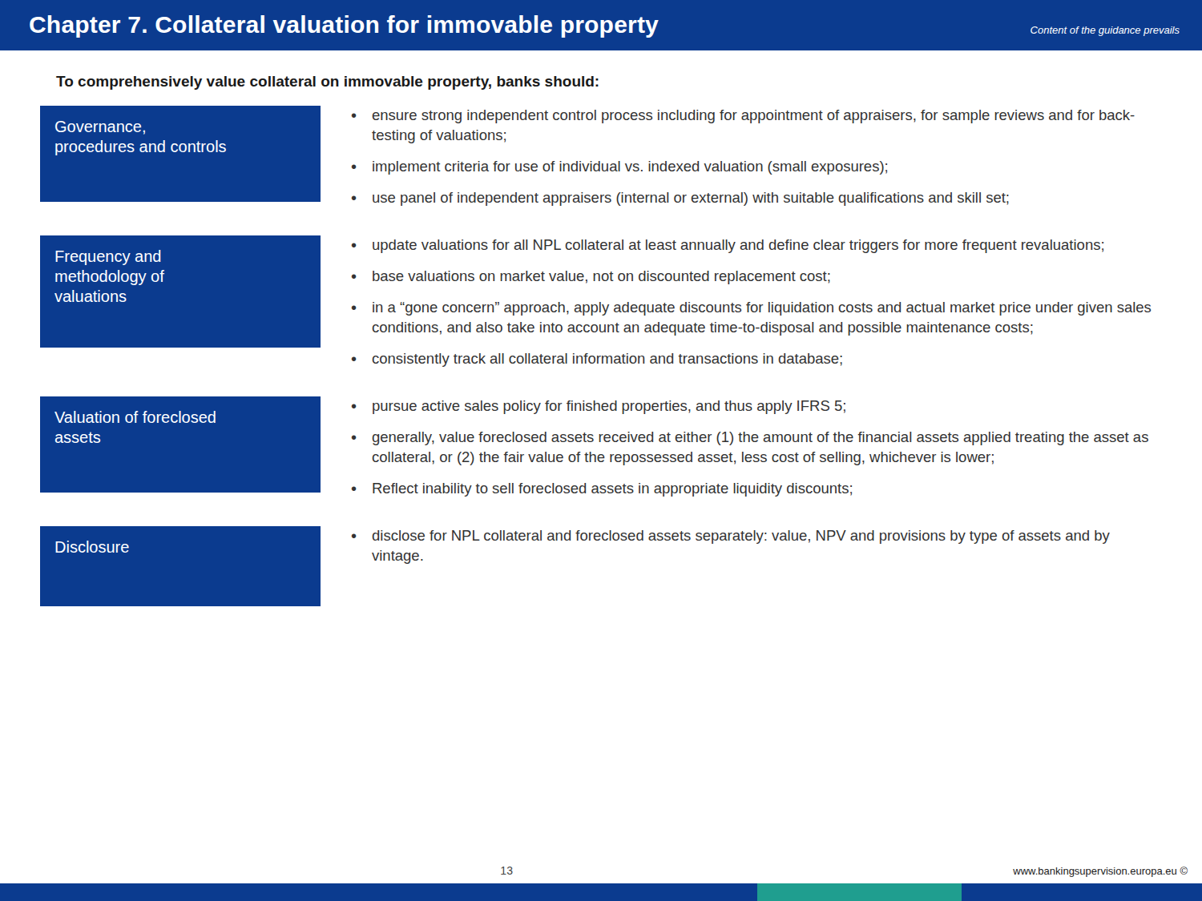Chapter 7. Collateral valuation for immovable property
Content of the guidance prevails
To comprehensively value collateral on immovable property, banks should:
Governance,
procedures and controls
ensure strong independent control process including for appointment of appraisers, for sample reviews and for back-testing of valuations;
implement criteria for use of individual vs. indexed valuation (small exposures);
use panel of independent appraisers (internal or external) with suitable qualifications and skill set;
Frequency and
methodology of
valuations
update valuations for all NPL collateral at least annually and define clear triggers for more frequent revaluations;
base valuations on market value, not on discounted replacement cost;
in a “gone concern” approach, apply adequate discounts for liquidation costs and actual market price under given sales conditions, and also take into account an adequate time-to-disposal and possible maintenance costs;
consistently track all collateral information and transactions in database;
Valuation of foreclosed
assets
pursue active sales policy for finished properties, and thus apply IFRS 5;
generally, value foreclosed assets received at either (1) the amount of the financial assets applied treating the asset as collateral, or (2) the fair value of the repossessed asset, less cost of selling, whichever is lower;
Reflect inability to sell foreclosed assets in appropriate liquidity discounts;
Disclosure
disclose for NPL collateral and foreclosed assets separately: value, NPV and provisions by type of assets and by vintage.
13 www.bankingsupervision.europa.eu ©